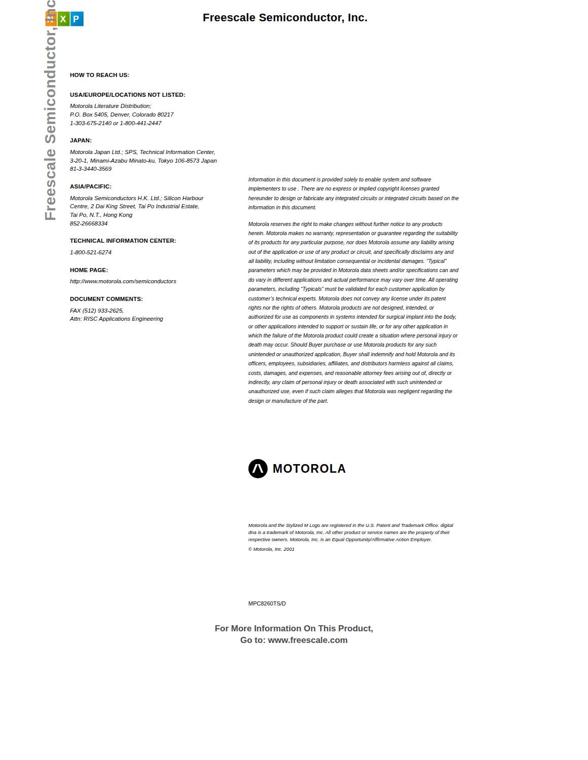N X P
Freescale Semiconductor, Inc.
Freescale Semiconductor, Inc.
HOW TO REACH US:
USA/EUROPE/LOCATIONS NOT LISTED:
Motorola Literature Distribution;
P.O. Box 5405, Denver, Colorado 80217
1-303-675-2140 or 1-800-441-2447
JAPAN:
Motorola Japan Ltd.; SPS, Technical Information Center,
3-20-1, Minami-Azabu Minato-ku, Tokyo 106-8573 Japan
81-3-3440-3569
ASIA/PACIFIC:
Motorola Semiconductors H.K. Ltd.; Silicon Harbour
Centre, 2 Dai King Street, Tai Po Industrial Estate,
Tai Po, N.T., Hong Kong
852-26668334
TECHNICAL INFORMATION CENTER:
1-800-521-6274
HOME PAGE:
http://www.motorola.com/semiconductors
DOCUMENT COMMENTS:
FAX (512) 933-2625,
Attn: RISC Applications Engineering
Information in this document is provided solely to enable system and software implementers to use . There are no express or implied copyright licenses granted hereunder to design or fabricate any integrated circuits or integrated circuits based on the information in this document.
Motorola reserves the right to make changes without further notice to any products herein. Motorola makes no warranty, representation or guarantee regarding the suitability of its products for any particular purpose, nor does Motorola assume any liability arising out of the application or use of any product or circuit, and specifically disclaims any and all liability, including without limitation consequential or incidental damages. “Typical” parameters which may be provided in Motorola data sheets and/or specifications can and do vary in different applications and actual performance may vary over time. All operating parameters, including “Typicals” must be validated for each customer application by customer’s technical experts. Motorola does not convey any license under its patent rights nor the rights of others. Motorola products are not designed, intended, or authorized for use as components in systems intended for surgical implant into the body, or other applications intended to support or sustain life, or for any other application in which the failure of the Motorola product could create a situation where personal injury or death may occur. Should Buyer purchase or use Motorola products for any such unintended or unauthorized application, Buyer shall indemnify and hold Motorola and its officers, employees, subsidiaries, affiliates, and distributors harmless against all claims, costs, damages, and expenses, and reasonable attorney fees arising out of, directly or indirectly, any claim of personal injury or death associated with such unintended or unauthorized use, even if such claim alleges that Motorola was negligent regarding the design or manufacture of the part.
MOTOROLA
Motorola and the Stylized M Logo are registered in the U.S. Patent and Trademark Office. digital dna is a trademark of Motorola, Inc. All other product or service names are the property of their respective owners. Motorola, Inc. is an Equal Opportunity/Affirmative Action Employer.
© Motorola, Inc. 2001
MPC8260TS/D
For More Information On This Product,
Go to: www.freescale.com